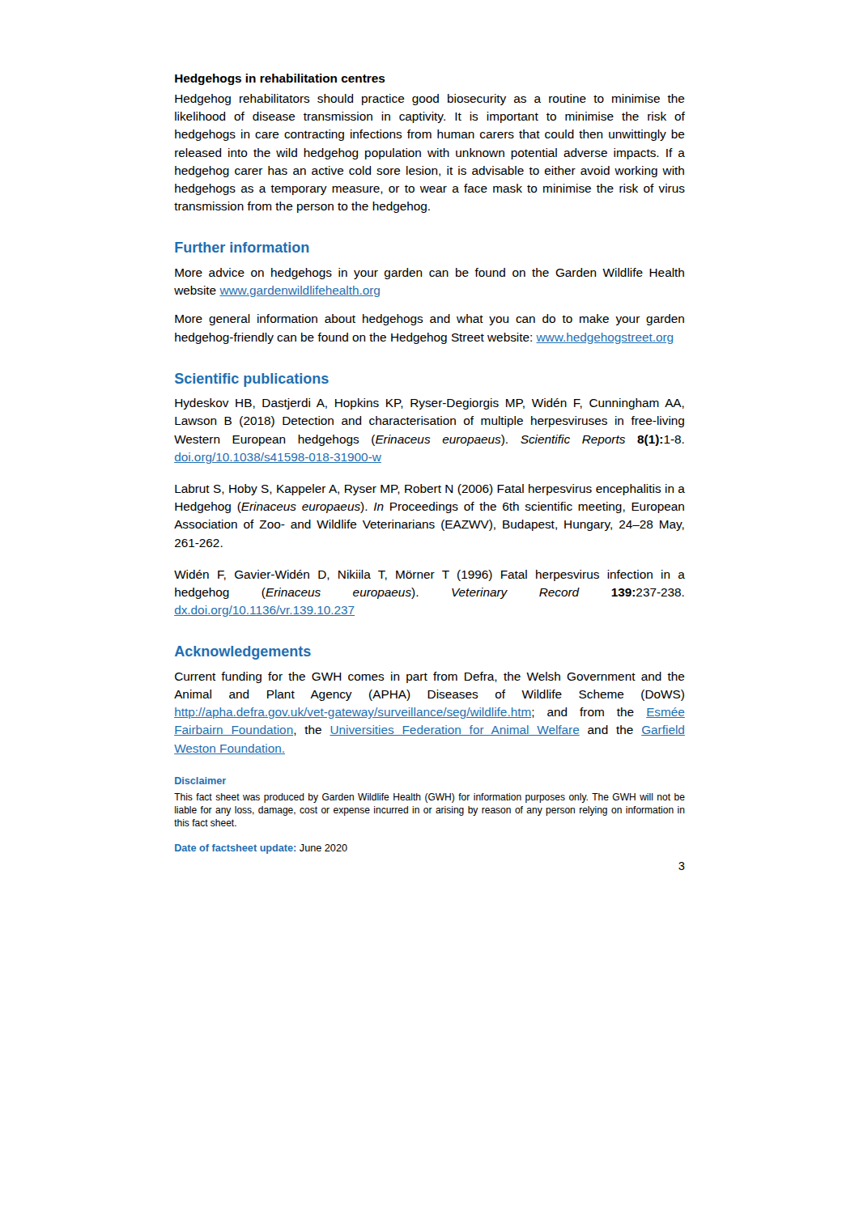Hedgehogs in rehabilitation centres
Hedgehog rehabilitators should practice good biosecurity as a routine to minimise the likelihood of disease transmission in captivity. It is important to minimise the risk of hedgehogs in care contracting infections from human carers that could then unwittingly be released into the wild hedgehog population with unknown potential adverse impacts. If a hedgehog carer has an active cold sore lesion, it is advisable to either avoid working with hedgehogs as a temporary measure, or to wear a face mask to minimise the risk of virus transmission from the person to the hedgehog.
Further information
More advice on hedgehogs in your garden can be found on the Garden Wildlife Health website www.gardenwildlifehealth.org
More general information about hedgehogs and what you can do to make your garden hedgehog-friendly can be found on the Hedgehog Street website: www.hedgehogstreet.org
Scientific publications
Hydeskov HB, Dastjerdi A, Hopkins KP, Ryser-Degiorgis MP, Widén F, Cunningham AA, Lawson B (2018) Detection and characterisation of multiple herpesviruses in free-living Western European hedgehogs (Erinaceus europaeus). Scientific Reports 8(1): 1-8. doi.org/10.1038/s41598-018-31900-w
Labrut S, Hoby S, Kappeler A, Ryser MP, Robert N (2006) Fatal herpesvirus encephalitis in a Hedgehog (Erinaceus europaeus). In Proceedings of the 6th scientific meeting, European Association of Zoo- and Wildlife Veterinarians (EAZWV), Budapest, Hungary, 24–28 May, 261-262.
Widén F, Gavier-Widén D, Nikiila T, Mörner T (1996) Fatal herpesvirus infection in a hedgehog (Erinaceus europaeus). Veterinary Record 139: 237-238. dx.doi.org/10.1136/vr.139.10.237
Acknowledgements
Current funding for the GWH comes in part from Defra, the Welsh Government and the Animal and Plant Agency (APHA) Diseases of Wildlife Scheme (DoWS) http://apha.defra.gov.uk/vet-gateway/surveillance/seg/wildlife.htm; and from the Esmée Fairbairn Foundation, the Universities Federation for Animal Welfare and the Garfield Weston Foundation.
Disclaimer
This fact sheet was produced by Garden Wildlife Health (GWH) for information purposes only. The GWH will not be liable for any loss, damage, cost or expense incurred in or arising by reason of any person relying on information in this fact sheet.
Date of factsheet update: June 2020
3